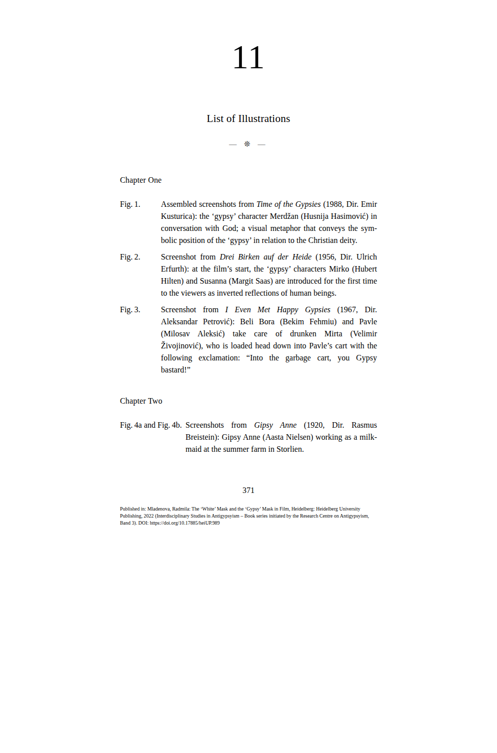11
List of Illustrations
— ❊ —
Chapter One
Fig. 1.
Assembled screenshots from Time of the Gypsies (1988, Dir. Emir Kusturica): the ‘gypsy’ character Merdžan (Husnija Hasimović) in conversation with God; a visual metaphor that conveys the symbolic position of the ‘gypsy’ in relation to the Christian deity.
Fig. 2.
Screenshot from Drei Birken auf der Heide (1956, Dir. Ulrich Erfurth): at the film’s start, the ‘gypsy’ characters Mirko (Hubert Hilten) and Susanna (Margit Saas) are introduced for the first time to the viewers as inverted reflections of human beings.
Fig. 3.
Screenshot from I Even Met Happy Gypsies (1967, Dir. Aleksandar Petrović): Beli Bora (Bekim Fehmiu) and Pavle (Milosav Aleksić) take care of drunken Mirta (Velimir Živojinović), who is loaded head down into Pavle’s cart with the following exclamation: “Into the garbage cart, you Gypsy bastard!”
Chapter Two
Fig. 4a and Fig. 4b.
Screenshots from Gipsy Anne (1920, Dir. Rasmus Breistein): Gipsy Anne (Aasta Nielsen) working as a milkmaid at the summer farm in Storlien.
371
Published in: Mladenova, Radmila: The ‘White’ Mask and the ‘Gypsy’ Mask in Film, Heidelberg: Heidelberg University Publishing, 2022 (Interdisciplinary Studies in Antigypsyism – Book series initiated by the Research Centre on Antigypsyism, Band 3). DOI: https://doi.org/10.17885/heiUP.989